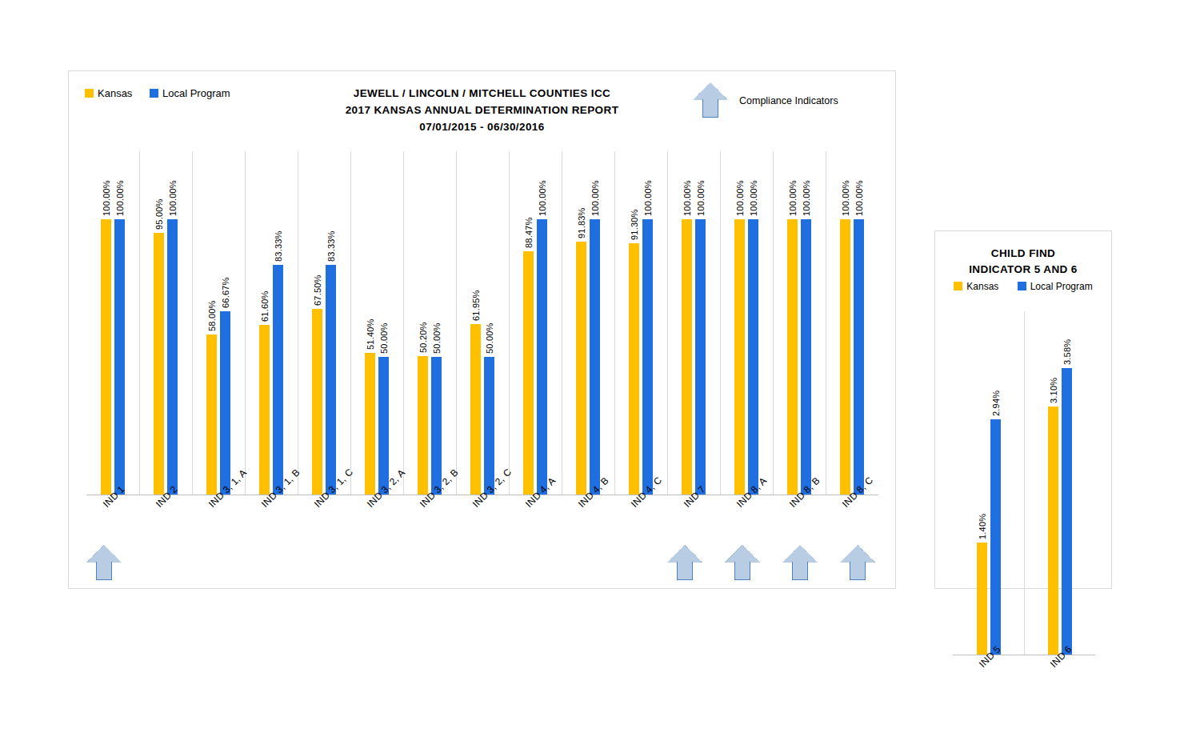Kansas Local Program
JEWELL / LINCOLN / MITCHELL COUNTIES ICC
2017 KANSAS ANNUAL DETERMINATION REPORT
07/01/2015 - 06/30/2016
Compliance Indicators
100.00%
100.00%
95.00%
100.00%
58.00%
66.67%
61.60%
83.33%
67.50%
83.33%
51.40%
50.00%
50.20%
50.00%
61.95%
50.00%
88.47%
100.00%
91.83%
100.00%
91.30%
100.00%
100.00%
100.00%
100.00%
100.00%
100.00%
100.00%
100.00%
100.00%
IND 1
IND 2
IND 3, 1, A
IND 3, 1, B
IND 3, 1, C
IND 3, 2, A
IND 3, 2, B
IND 3, 2, C
IND 4, A
IND 4, B
IND 4, C
IND 7
IND 8, A
IND 8, B
IND 8, C
CHILD FIND
INDICATOR 5 AND 6
Kansas Local Program
1.40%
2.94%
3.10%
3.58%
IND 5
IND 6